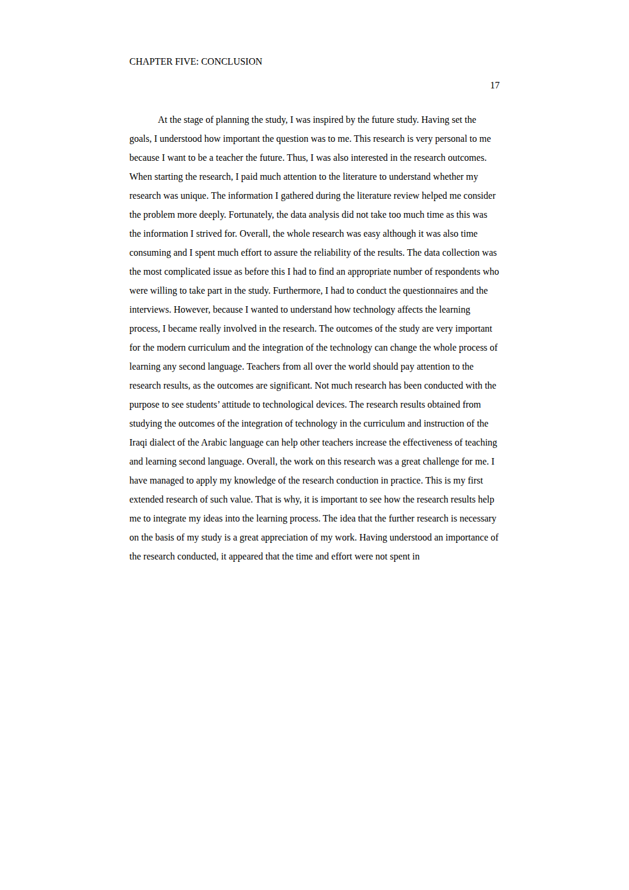Chapter Five: Conclusion
17
At the stage of planning the study, I was inspired by the future study. Having set the goals, I understood how important the question was to me. This research is very personal to me because I want to be a teacher the future. Thus, I was also interested in the research outcomes. When starting the research, I paid much attention to the literature to understand whether my research was unique. The information I gathered during the literature review helped me consider the problem more deeply. Fortunately, the data analysis did not take too much time as this was the information I strived for. Overall, the whole research was easy although it was also time consuming and I spent much effort to assure the reliability of the results. The data collection was the most complicated issue as before this I had to find an appropriate number of respondents who were willing to take part in the study. Furthermore, I had to conduct the questionnaires and the interviews. However, because I wanted to understand how technology affects the learning process, I became really involved in the research. The outcomes of the study are very important for the modern curriculum and the integration of the technology can change the whole process of learning any second language. Teachers from all over the world should pay attention to the research results, as the outcomes are significant. Not much research has been conducted with the purpose to see students’ attitude to technological devices. The research results obtained from studying the outcomes of the integration of technology in the curriculum and instruction of the Iraqi dialect of the Arabic language can help other teachers increase the effectiveness of teaching and learning second language. Overall, the work on this research was a great challenge for me. I have managed to apply my knowledge of the research conduction in practice. This is my first extended research of such value. That is why, it is important to see how the research results help me to integrate my ideas into the learning process. The idea that the further research is necessary on the basis of my study is a great appreciation of my work. Having understood an importance of the research conducted, it appeared that the time and effort were not spent in